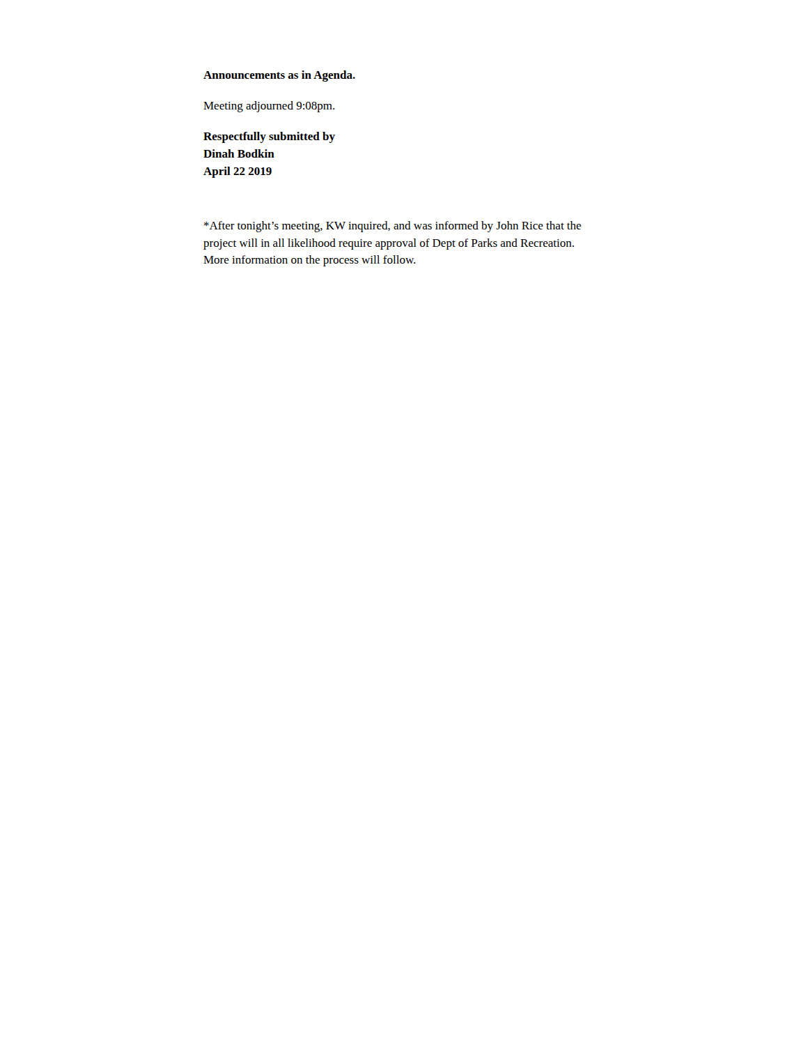Announcements as in Agenda.
Meeting adjourned 9:08pm.
Respectfully submitted by
Dinah Bodkin
April 22 2019
*After tonight’s meeting, KW inquired, and was informed by John Rice that the project will in all likelihood require approval of Dept of Parks and Recreation. More information on the process will follow.